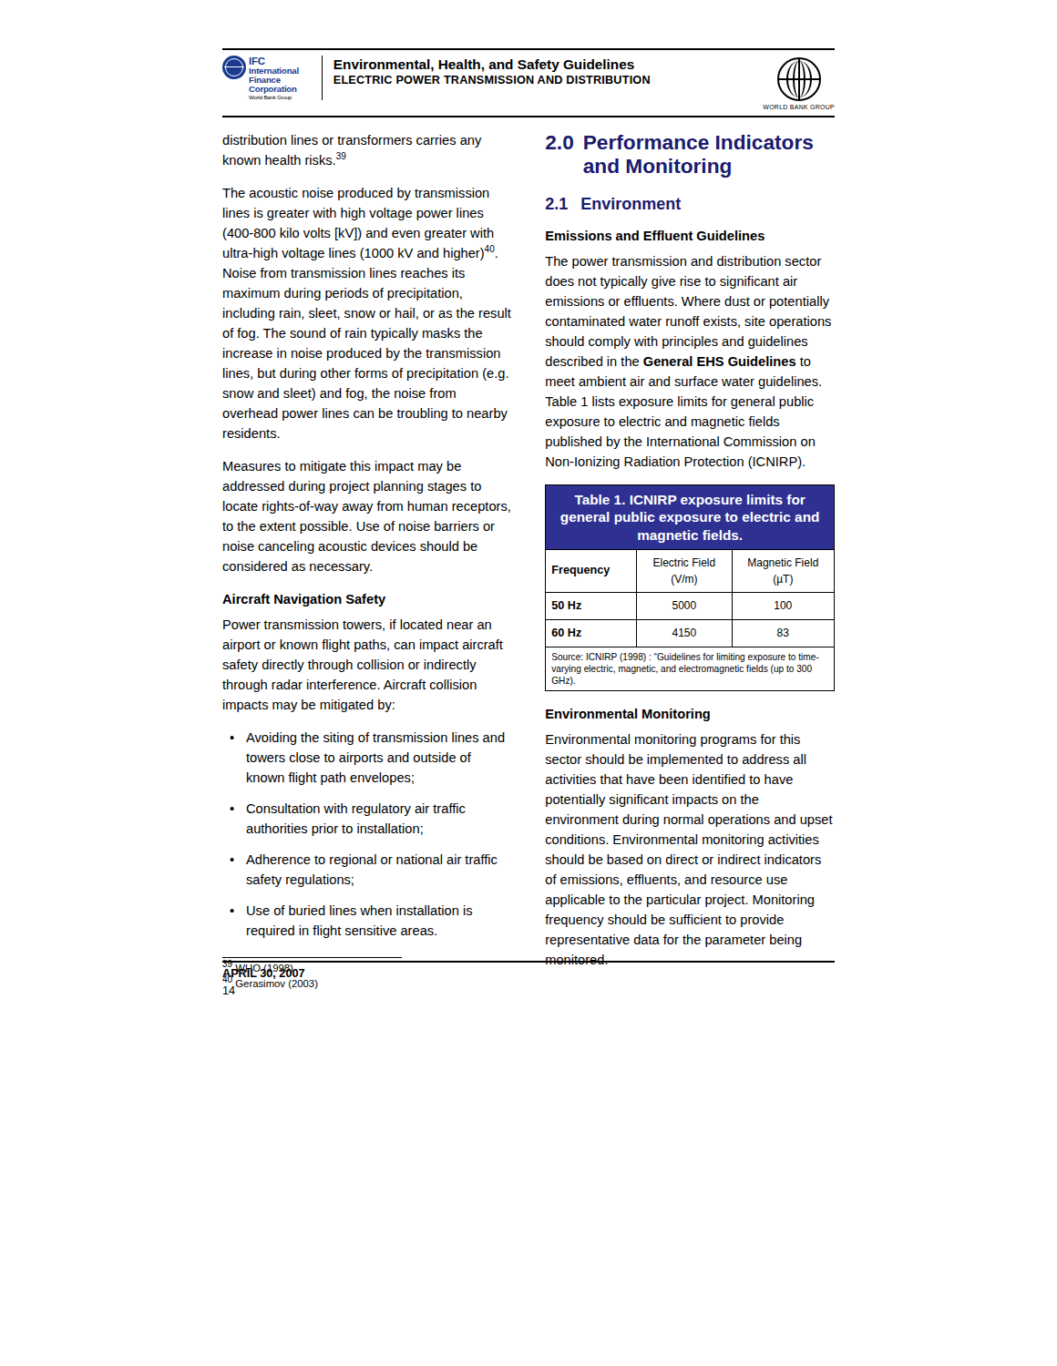IFCInternational
Finance
CorporationWorld Bank Group
Environmental, Health, and Safety Guidelines
ELECTRIC POWER TRANSMISSION AND DISTRIBUTION
WORLD BANK GROUP
distribution lines or transformers carries any known health risks.39
The acoustic noise produced by transmission lines is greater with high voltage power lines (400-800 kilo volts [kV]) and even greater with ultra-high voltage lines (1000 kV and higher)40. Noise from transmission lines reaches its maximum during periods of precipitation, including rain, sleet, snow or hail, or as the result of fog. The sound of rain typically masks the increase in noise produced by the transmission lines, but during other forms of precipitation (e.g. snow and sleet) and fog, the noise from overhead power lines can be troubling to nearby residents.
Measures to mitigate this impact may be addressed during project planning stages to locate rights-of-way away from human receptors, to the extent possible. Use of noise barriers or noise canceling acoustic devices should be considered as necessary.
Aircraft Navigation Safety
Power transmission towers, if located near an airport or known flight paths, can impact aircraft safety directly through collision or indirectly through radar interference. Aircraft collision impacts may be mitigated by:
Avoiding the siting of transmission lines and towers close to airports and outside of known flight path envelopes;
Consultation with regulatory air traffic authorities prior to installation;
Adherence to regional or national air traffic safety regulations;
Use of buried lines when installation is required in flight sensitive areas.
39 WHO (1998)
40 Gerasimov (2003)
2.0 Performance Indicators and Monitoring
2.1 Environment
Emissions and Effluent Guidelines
The power transmission and distribution sector does not typically give rise to significant air emissions or effluents. Where dust or potentially contaminated water runoff exists, site operations should comply with principles and guidelines described in the General EHS Guidelines to meet ambient air and surface water guidelines. Table 1 lists exposure limits for general public exposure to electric and magnetic fields published by the International Commission on Non-Ionizing Radiation Protection (ICNIRP).
Table 1. ICNIRP exposure limits for general public exposure to electric and magnetic fields.
| Frequency | Electric Field (V/m) | Magnetic Field (µT) |
| --- | --- | --- |
| 50 Hz | 5000 | 100 |
| 60 Hz | 4150 | 83 |
| Source: ICNIRP (1998) : “Guidelines for limiting exposure to time-varying electric, magnetic, and electromagnetic fields (up to 300 GHz). |
Environmental Monitoring
Environmental monitoring programs for this sector should be implemented to address all activities that have been identified to have potentially significant impacts on the environment during normal operations and upset conditions. Environmental monitoring activities should be based on direct or indirect indicators of emissions, effluents, and resource use applicable to the particular project. Monitoring frequency should be sufficient to provide representative data for the parameter being monitored.
APRIL 30, 2007 14